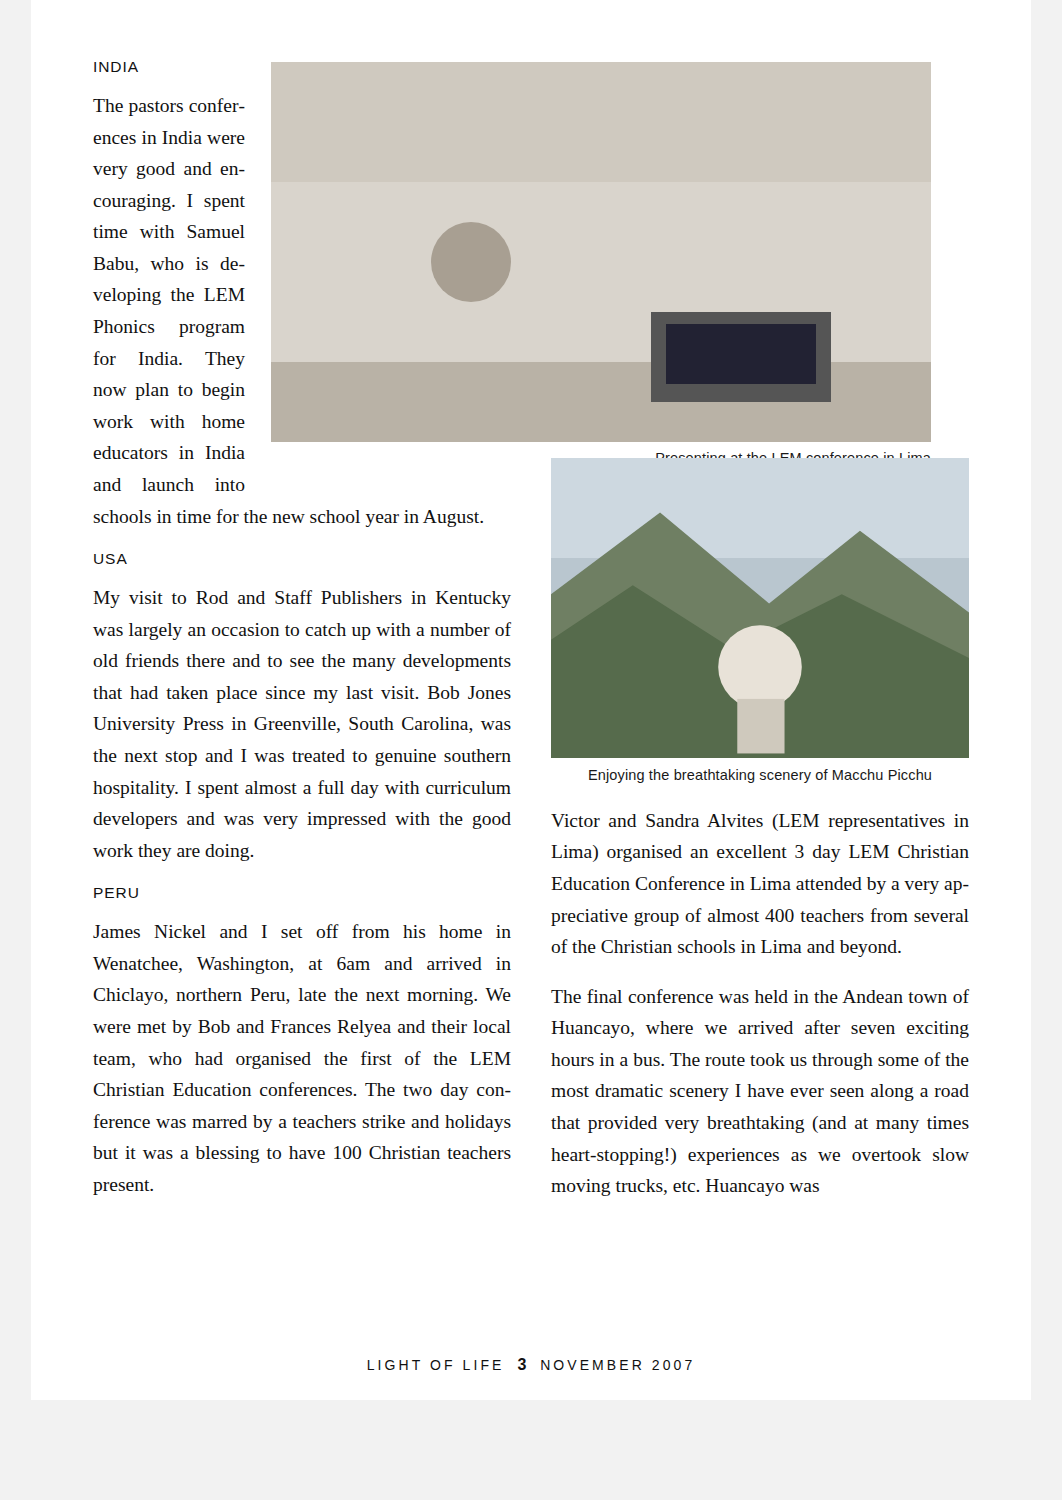Presenting at the LEM conference in Lima
INDIA
The pastors conferences in India were very good and encouraging. I spent time with Samuel Babu, who is developing the LEM Phonics program for India. They now plan to begin work with home educators in India and launch into schools in time for the new school year in August.
USA
My visit to Rod and Staff Publishers in Kentucky was largely an occasion to catch up with a number of old friends there and to see the many developments that had taken place since my last visit. Bob Jones University Press in Greenville, South Carolina, was the next stop and I was treated to genuine southern hospitality. I spent almost a full day with curriculum developers and was very impressed with the good work they are doing.
PERU
James Nickel and I set off from his home in Wenatchee, Washington, at 6am and arrived in Chiclayo, northern Peru, late the next morning. We were met by Bob and Frances Relyea and their local team, who had organised the first of the LEM Christian Education conferences. The two day conference was marred by a teachers strike and holidays but it was a blessing to have 100 Christian teachers present.
Enjoying the breathtaking scenery of Macchu Picchu
Victor and Sandra Alvites (LEM representatives in Lima) organised an excellent 3 day LEM Christian Education Conference in Lima attended by a very appreciative group of almost 400 teachers from several of the Christian schools in Lima and beyond.
The final conference was held in the Andean town of Huancayo, where we arrived after seven exciting hours in a bus. The route took us through some of the most dramatic scenery I have ever seen along a road that provided very breathtaking (and at many times heart-stopping!) experiences as we overtook slow moving trucks, etc. Huancayo was
LIGHT OF LIFE 3 NOVEMBER 2007